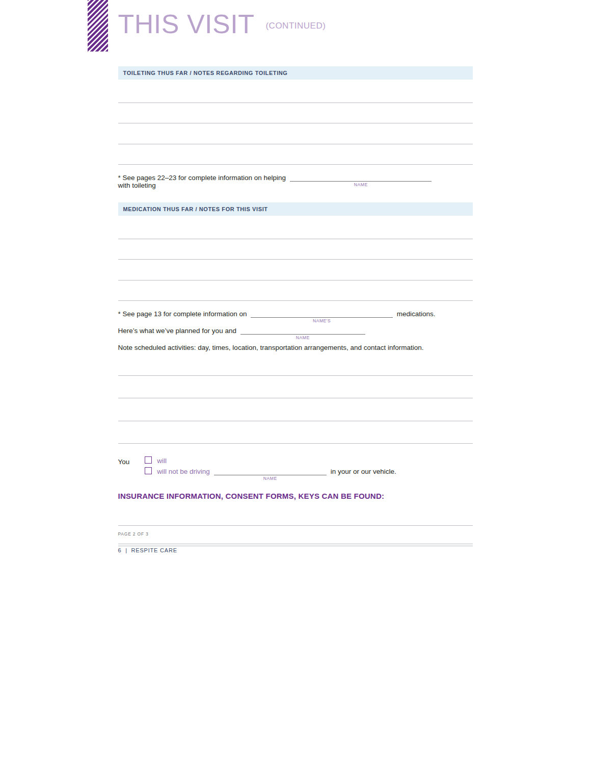This Visit (CONTINUED)
TOILETING THUS FAR / NOTES REGARDING TOILETING
* See pages 22–23 for complete information on helping NAME with toileting
MEDICATION THUS FAR / NOTES FOR THIS VISIT
* See page 13 for complete information on NAME'S medications.
Here’s what we’ve planned for you and NAME
Note scheduled activities: day, times, location, transportation arrangements, and contact information.
You
will
will not be driving NAME in your or our vehicle.
Insurance information, consent forms, keys can be found:
PAGE 2 OF 3
6 | RESPITE CARE